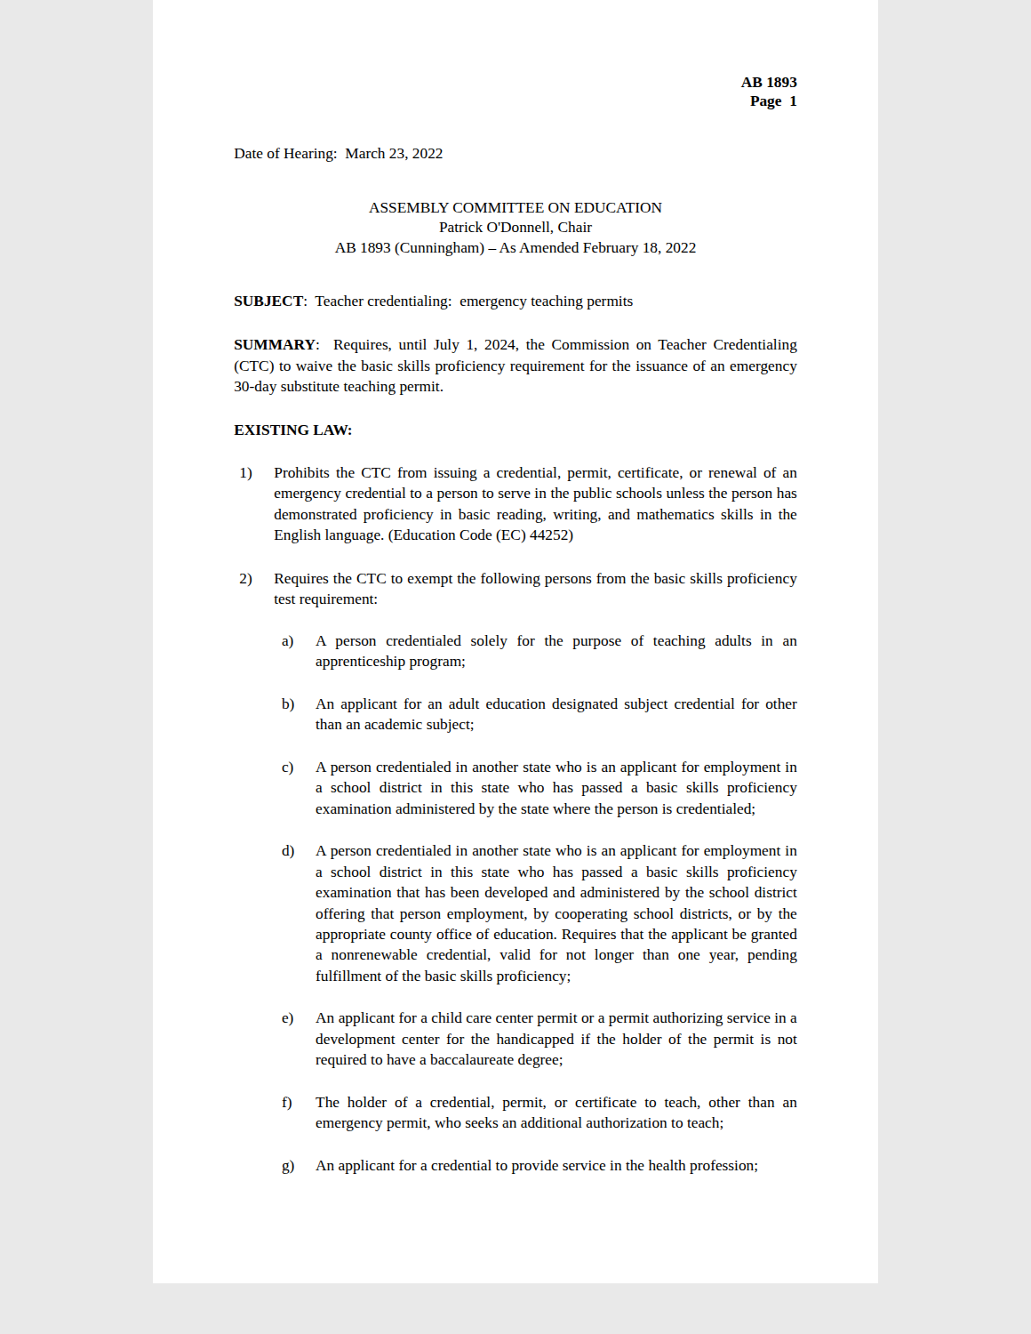AB 1893 Page 1
Date of Hearing: March 23, 2022
ASSEMBLY COMMITTEE ON EDUCATION
Patrick O'Donnell, Chair
AB 1893 (Cunningham) – As Amended February 18, 2022
SUBJECT: Teacher credentialing: emergency teaching permits
SUMMARY: Requires, until July 1, 2024, the Commission on Teacher Credentialing (CTC) to waive the basic skills proficiency requirement for the issuance of an emergency 30-day substitute teaching permit.
EXISTING LAW:
Prohibits the CTC from issuing a credential, permit, certificate, or renewal of an emergency credential to a person to serve in the public schools unless the person has demonstrated proficiency in basic reading, writing, and mathematics skills in the English language. (Education Code (EC) 44252)
Requires the CTC to exempt the following persons from the basic skills proficiency test requirement:
A person credentialed solely for the purpose of teaching adults in an apprenticeship program;
An applicant for an adult education designated subject credential for other than an academic subject;
A person credentialed in another state who is an applicant for employment in a school district in this state who has passed a basic skills proficiency examination administered by the state where the person is credentialed;
A person credentialed in another state who is an applicant for employment in a school district in this state who has passed a basic skills proficiency examination that has been developed and administered by the school district offering that person employment, by cooperating school districts, or by the appropriate county office of education. Requires that the applicant be granted a nonrenewable credential, valid for not longer than one year, pending fulfillment of the basic skills proficiency;
An applicant for a child care center permit or a permit authorizing service in a development center for the handicapped if the holder of the permit is not required to have a baccalaureate degree;
The holder of a credential, permit, or certificate to teach, other than an emergency permit, who seeks an additional authorization to teach;
An applicant for a credential to provide service in the health profession;